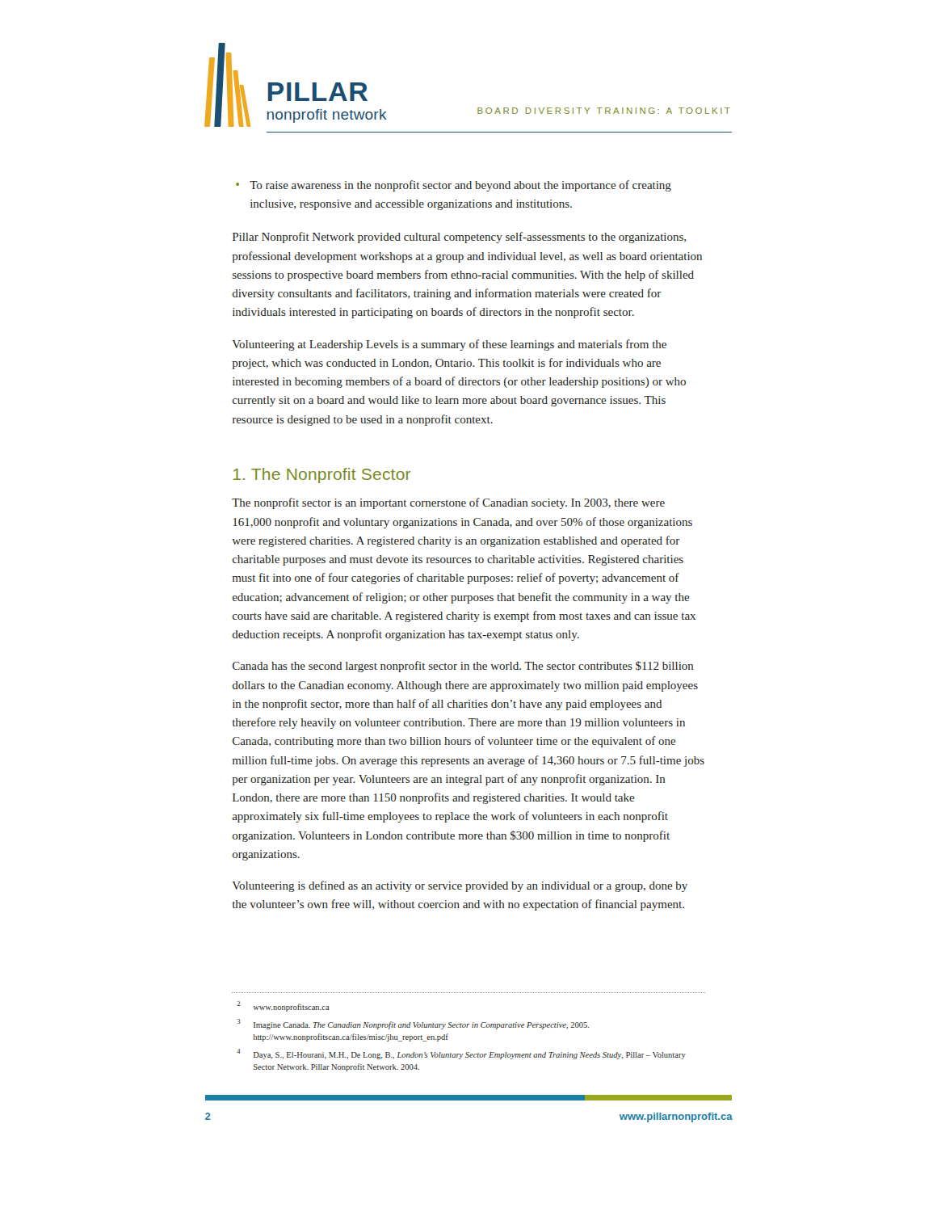PILLAR nonprofit network
Board Diversity Training: A Toolkit
To raise awareness in the nonprofit sector and beyond about the importance of creating inclusive, responsive and accessible organizations and institutions.
Pillar Nonprofit Network provided cultural competency self-assessments to the organizations, professional development workshops at a group and individual level, as well as board orientation sessions to prospective board members from ethno-racial communities. With the help of skilled diversity consultants and facilitators, training and information materials were created for individuals interested in participating on boards of directors in the nonprofit sector.
Volunteering at Leadership Levels is a summary of these learnings and materials from the project, which was conducted in London, Ontario. This toolkit is for individuals who are interested in becoming members of a board of directors (or other leadership positions) or who currently sit on a board and would like to learn more about board governance issues. This resource is designed to be used in a nonprofit context.
1. The Nonprofit Sector
The nonprofit sector is an important cornerstone of Canadian society. In 2003, there were 161,000 nonprofit and voluntary organizations in Canada, and over 50% of those organizations were registered charities. A registered charity is an organization established and operated for charitable purposes and must devote its resources to charitable activities. Registered charities must fit into one of four categories of charitable purposes: relief of poverty; advancement of education; advancement of religion; or other purposes that benefit the community in a way the courts have said are charitable. A registered charity is exempt from most taxes and can issue tax deduction receipts. A nonprofit organization has tax-exempt status only.
Canada has the second largest nonprofit sector in the world. The sector contributes $112 billion dollars to the Canadian economy. Although there are approximately two million paid employees in the nonprofit sector, more than half of all charities don’t have any paid employees and therefore rely heavily on volunteer contribution. There are more than 19 million volunteers in Canada, contributing more than two billion hours of volunteer time or the equivalent of one million full-time jobs. On average this represents an average of 14,360 hours or 7.5 full-time jobs per organization per year. Volunteers are an integral part of any nonprofit organization. In London, there are more than 1150 nonprofits and registered charities. It would take approximately six full-time employees to replace the work of volunteers in each nonprofit organization. Volunteers in London contribute more than $300 million in time to nonprofit organizations.
Volunteering is defined as an activity or service provided by an individual or a group, done by the volunteer’s own free will, without coercion and with no expectation of financial payment.
www.nonprofitscan.ca
Imagine Canada. The Canadian Nonprofit and Voluntary Sector in Comparative Perspective, 2005. http://www.nonprofitscan.ca/files/misc/jhu_report_en.pdf
Daya, S., El-Hourani, M.H., De Long, B., London’s Voluntary Sector Employment and Training Needs Study, Pillar – Voluntary Sector Network. Pillar Nonprofit Network. 2004.
2
www.pillarnonprofit.ca